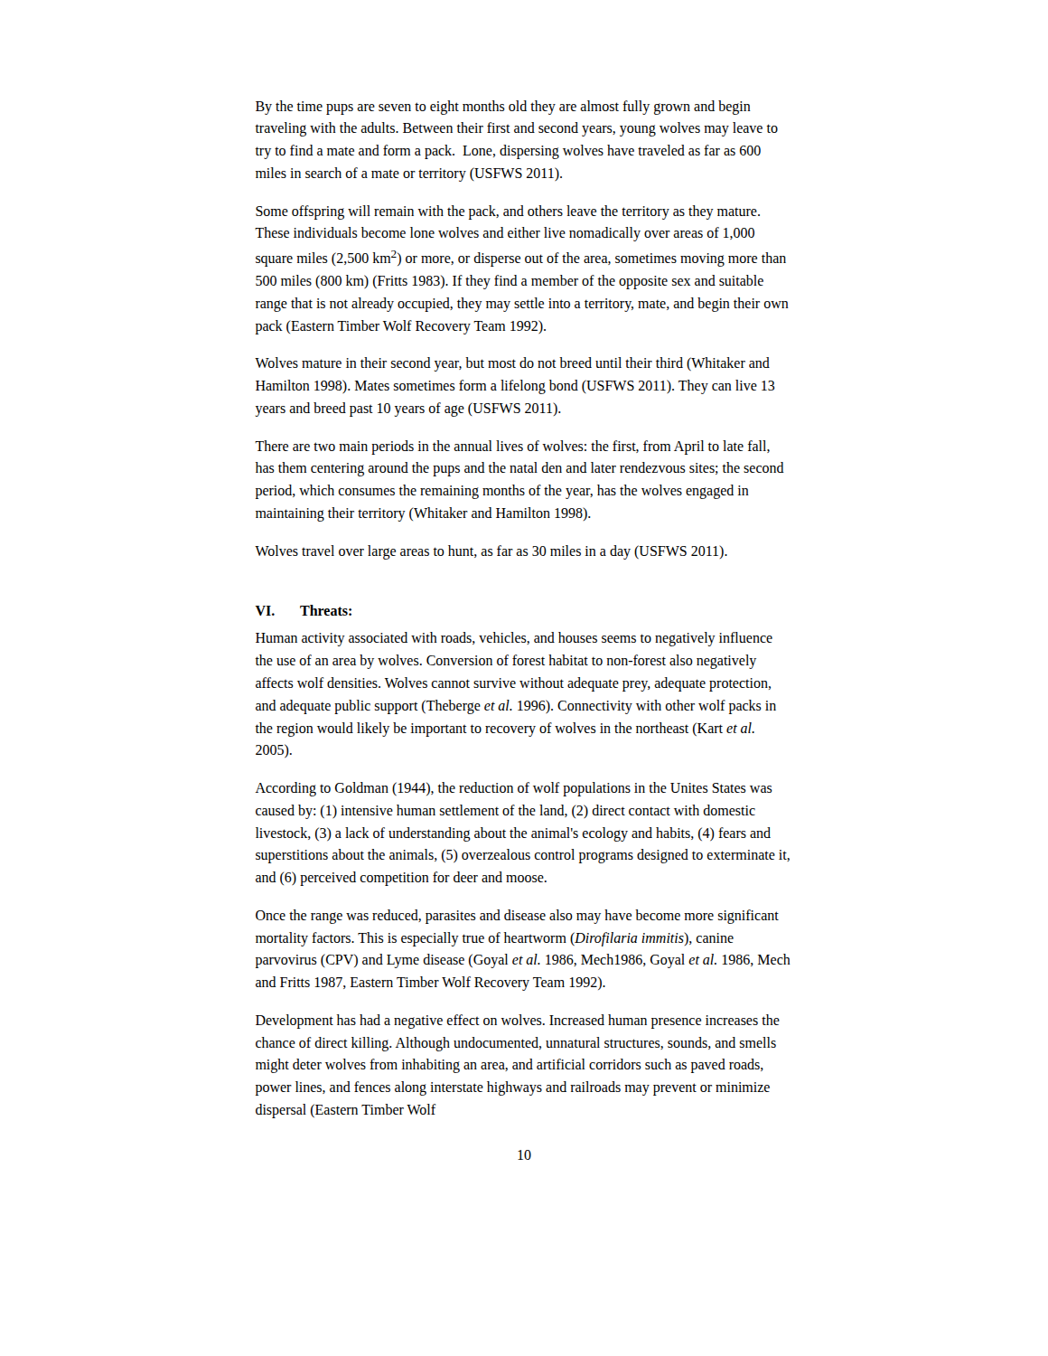By the time pups are seven to eight months old they are almost fully grown and begin traveling with the adults. Between their first and second years, young wolves may leave to try to find a mate and form a pack. Lone, dispersing wolves have traveled as far as 600 miles in search of a mate or territory (USFWS 2011).
Some offspring will remain with the pack, and others leave the territory as they mature. These individuals become lone wolves and either live nomadically over areas of 1,000 square miles (2,500 km2) or more, or disperse out of the area, sometimes moving more than 500 miles (800 km) (Fritts 1983). If they find a member of the opposite sex and suitable range that is not already occupied, they may settle into a territory, mate, and begin their own pack (Eastern Timber Wolf Recovery Team 1992).
Wolves mature in their second year, but most do not breed until their third (Whitaker and Hamilton 1998). Mates sometimes form a lifelong bond (USFWS 2011). They can live 13 years and breed past 10 years of age (USFWS 2011).
There are two main periods in the annual lives of wolves: the first, from April to late fall, has them centering around the pups and the natal den and later rendezvous sites; the second period, which consumes the remaining months of the year, has the wolves engaged in maintaining their territory (Whitaker and Hamilton 1998).
Wolves travel over large areas to hunt, as far as 30 miles in a day (USFWS 2011).
VI. Threats:
Human activity associated with roads, vehicles, and houses seems to negatively influence the use of an area by wolves. Conversion of forest habitat to non-forest also negatively affects wolf densities. Wolves cannot survive without adequate prey, adequate protection, and adequate public support (Theberge et al. 1996). Connectivity with other wolf packs in the region would likely be important to recovery of wolves in the northeast (Kart et al. 2005).
According to Goldman (1944), the reduction of wolf populations in the Unites States was caused by: (1) intensive human settlement of the land, (2) direct contact with domestic livestock, (3) a lack of understanding about the animal's ecology and habits, (4) fears and superstitions about the animals, (5) overzealous control programs designed to exterminate it, and (6) perceived competition for deer and moose.
Once the range was reduced, parasites and disease also may have become more significant mortality factors. This is especially true of heartworm (Dirofilaria immitis), canine parvovirus (CPV) and Lyme disease (Goyal et al. 1986, Mech1986, Goyal et al. 1986, Mech and Fritts 1987, Eastern Timber Wolf Recovery Team 1992).
Development has had a negative effect on wolves. Increased human presence increases the chance of direct killing. Although undocumented, unnatural structures, sounds, and smells might deter wolves from inhabiting an area, and artificial corridors such as paved roads, power lines, and fences along interstate highways and railroads may prevent or minimize dispersal (Eastern Timber Wolf
10